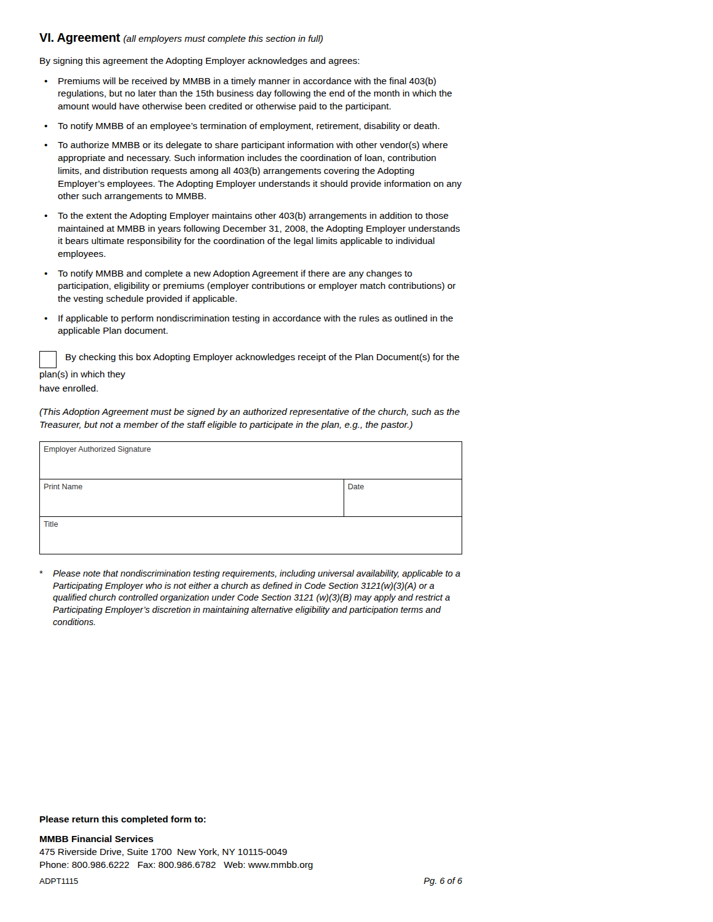VI. Agreement (all employers must complete this section in full)
By signing this agreement the Adopting Employer acknowledges and agrees:
Premiums will be received by MMBB in a timely manner in accordance with the final 403(b) regulations, but no later than the 15th business day following the end of the month in which the amount would have otherwise been credited or otherwise paid to the participant.
To notify MMBB of an employee’s termination of employment, retirement, disability or death.
To authorize MMBB or its delegate to share participant information with other vendor(s) where appropriate and necessary. Such information includes the coordination of loan, contribution limits, and distribution requests among all 403(b) arrangements covering the Adopting Employer’s employees. The Adopting Employer understands it should provide information on any other such arrangements to MMBB.
To the extent the Adopting Employer maintains other 403(b) arrangements in addition to those maintained at MMBB in years following December 31, 2008, the Adopting Employer understands it bears ultimate responsibility for the coordination of the legal limits applicable to individual employees.
To notify MMBB and complete a new Adoption Agreement if there are any changes to participation, eligibility or premiums (employer contributions or employer match contributions) or the vesting schedule provided if applicable.
If applicable to perform nondiscrimination testing in accordance with the rules as outlined in the applicable Plan document.
By checking this box Adopting Employer acknowledges receipt of the Plan Document(s) for the plan(s) in which they have enrolled.
(This Adoption Agreement must be signed by an authorized representative of the church, such as the Treasurer, but not a member of the staff eligible to participate in the plan, e.g., the pastor.)
| Employer Authorized Signature |
| Print Name | Date |
| Title |
*Please note that nondiscrimination testing requirements, including universal availability, applicable to a Participating Employer who is not either a church as defined in Code Section 3121(w)(3)(A) or a qualified church controlled organization under Code Section 3121 (w)(3)(B) may apply and restrict a Participating Employer’s discretion in maintaining alternative eligibility and participation terms and conditions.
Please return this completed form to:
MMBB Financial Services
475 Riverside Drive, Suite 1700 New York, NY 10115-0049
Phone: 800.986.6222 Fax: 800.986.6782 Web: www.mmbb.org
ADPT1115 Pg. 6 of 6